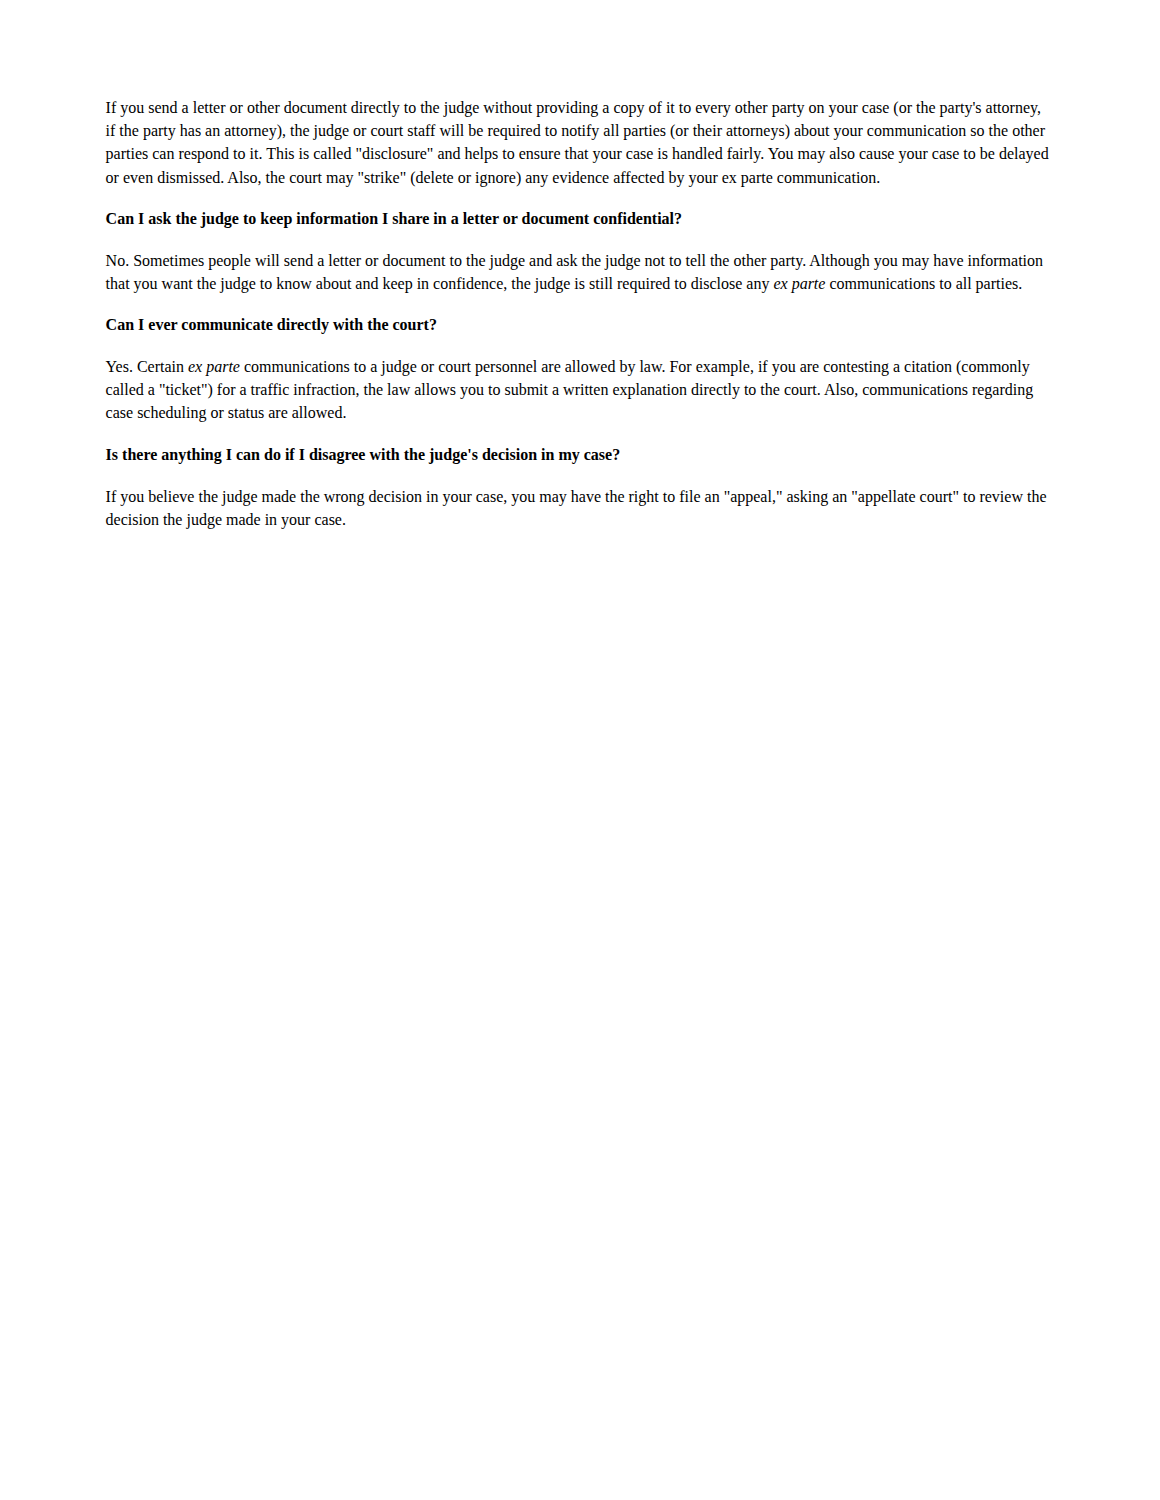If you send a letter or other document directly to the judge without providing a copy of it to every other party on your case (or the party's attorney, if the party has an attorney), the judge or court staff will be required to notify all parties (or their attorneys) about your communication so the other parties can respond to it. This is called "disclosure" and helps to ensure that your case is handled fairly. You may also cause your case to be delayed or even dismissed. Also, the court may "strike" (delete or ignore) any evidence affected by your ex parte communication.
Can I ask the judge to keep information I share in a letter or document confidential?
No. Sometimes people will send a letter or document to the judge and ask the judge not to tell the other party. Although you may have information that you want the judge to know about and keep in confidence, the judge is still required to disclose any ex parte communications to all parties.
Can I ever communicate directly with the court?
Yes. Certain ex parte communications to a judge or court personnel are allowed by law. For example, if you are contesting a citation (commonly called a "ticket") for a traffic infraction, the law allows you to submit a written explanation directly to the court. Also, communications regarding case scheduling or status are allowed.
Is there anything I can do if I disagree with the judge's decision in my case?
If you believe the judge made the wrong decision in your case, you may have the right to file an "appeal," asking an "appellate court" to review the decision the judge made in your case.